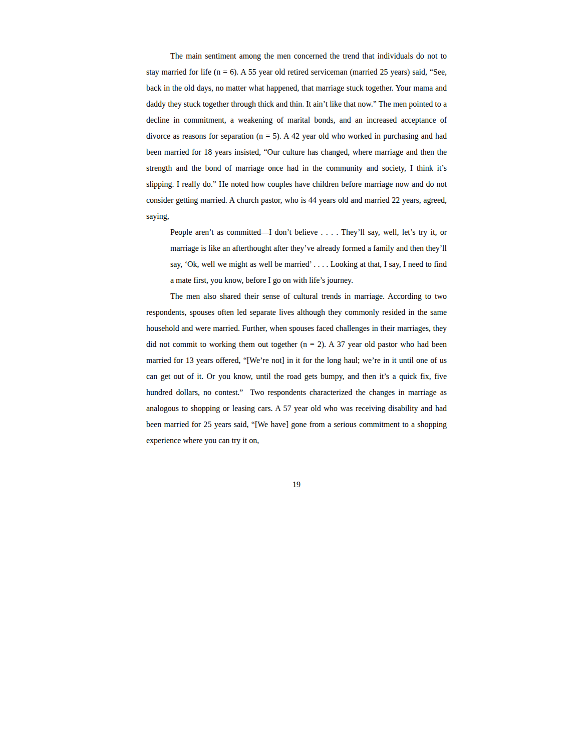The main sentiment among the men concerned the trend that individuals do not to stay married for life (n = 6). A 55 year old retired serviceman (married 25 years) said, “See, back in the old days, no matter what happened, that marriage stuck together. Your mama and daddy they stuck together through thick and thin. It ain’t like that now.” The men pointed to a decline in commitment, a weakening of marital bonds, and an increased acceptance of divorce as reasons for separation (n = 5). A 42 year old who worked in purchasing and had been married for 18 years insisted, “Our culture has changed, where marriage and then the strength and the bond of marriage once had in the community and society, I think it’s slipping. I really do.” He noted how couples have children before marriage now and do not consider getting married. A church pastor, who is 44 years old and married 22 years, agreed, saying,
People aren’t as committed—I don’t believe . . . . They’ll say, well, let’s try it, or marriage is like an afterthought after they’ve already formed a family and then they’ll say, ‘Ok, well we might as well be married’ . . . . Looking at that, I say, I need to find a mate first, you know, before I go on with life’s journey.
The men also shared their sense of cultural trends in marriage. According to two respondents, spouses often led separate lives although they commonly resided in the same household and were married. Further, when spouses faced challenges in their marriages, they did not commit to working them out together (n = 2). A 37 year old pastor who had been married for 13 years offered, “[We’re not] in it for the long haul; we’re in it until one of us can get out of it. Or you know, until the road gets bumpy, and then it’s a quick fix, five hundred dollars, no contest.” Two respondents characterized the changes in marriage as analogous to shopping or leasing cars. A 57 year old who was receiving disability and had been married for 25 years said, “[We have] gone from a serious commitment to a shopping experience where you can try it on,
19